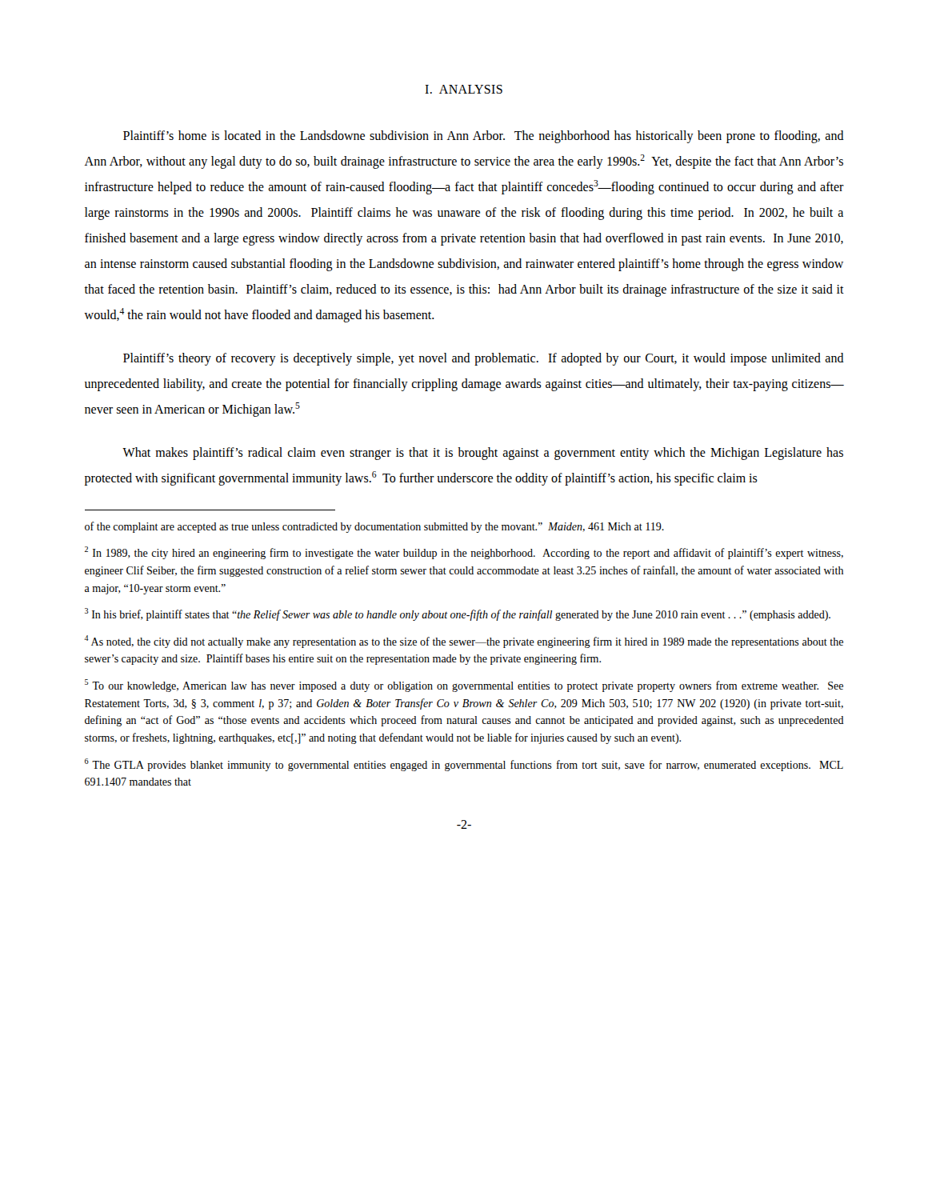I. ANALYSIS
Plaintiff’s home is located in the Landsdowne subdivision in Ann Arbor. The neighborhood has historically been prone to flooding, and Ann Arbor, without any legal duty to do so, built drainage infrastructure to service the area the early 1990s.2 Yet, despite the fact that Ann Arbor’s infrastructure helped to reduce the amount of rain-caused flooding—a fact that plaintiff concedes3—flooding continued to occur during and after large rainstorms in the 1990s and 2000s. Plaintiff claims he was unaware of the risk of flooding during this time period. In 2002, he built a finished basement and a large egress window directly across from a private retention basin that had overflowed in past rain events. In June 2010, an intense rainstorm caused substantial flooding in the Landsdowne subdivision, and rainwater entered plaintiff’s home through the egress window that faced the retention basin. Plaintiff’s claim, reduced to its essence, is this: had Ann Arbor built its drainage infrastructure of the size it said it would,4 the rain would not have flooded and damaged his basement.
Plaintiff’s theory of recovery is deceptively simple, yet novel and problematic. If adopted by our Court, it would impose unlimited and unprecedented liability, and create the potential for financially crippling damage awards against cities—and ultimately, their tax-paying citizens—never seen in American or Michigan law.5
What makes plaintiff’s radical claim even stranger is that it is brought against a government entity which the Michigan Legislature has protected with significant governmental immunity laws.6 To further underscore the oddity of plaintiff’s action, his specific claim is
of the complaint are accepted as true unless contradicted by documentation submitted by the movant.” Maiden, 461 Mich at 119.
2 In 1989, the city hired an engineering firm to investigate the water buildup in the neighborhood. According to the report and affidavit of plaintiff’s expert witness, engineer Clif Seiber, the firm suggested construction of a relief storm sewer that could accommodate at least 3.25 inches of rainfall, the amount of water associated with a major, “10-year storm event.”
3 In his brief, plaintiff states that “the Relief Sewer was able to handle only about one-fifth of the rainfall generated by the June 2010 rain event . . .” (emphasis added).
4 As noted, the city did not actually make any representation as to the size of the sewer—the private engineering firm it hired in 1989 made the representations about the sewer’s capacity and size. Plaintiff bases his entire suit on the representation made by the private engineering firm.
5 To our knowledge, American law has never imposed a duty or obligation on governmental entities to protect private property owners from extreme weather. See Restatement Torts, 3d, § 3, comment l, p 37; and Golden & Boter Transfer Co v Brown & Sehler Co, 209 Mich 503, 510; 177 NW 202 (1920) (in private tort-suit, defining an “act of God” as “those events and accidents which proceed from natural causes and cannot be anticipated and provided against, such as unprecedented storms, or freshets, lightning, earthquakes, etc[,]” and noting that defendant would not be liable for injuries caused by such an event).
6 The GTLA provides blanket immunity to governmental entities engaged in governmental functions from tort suit, save for narrow, enumerated exceptions. MCL 691.1407 mandates that
-2-